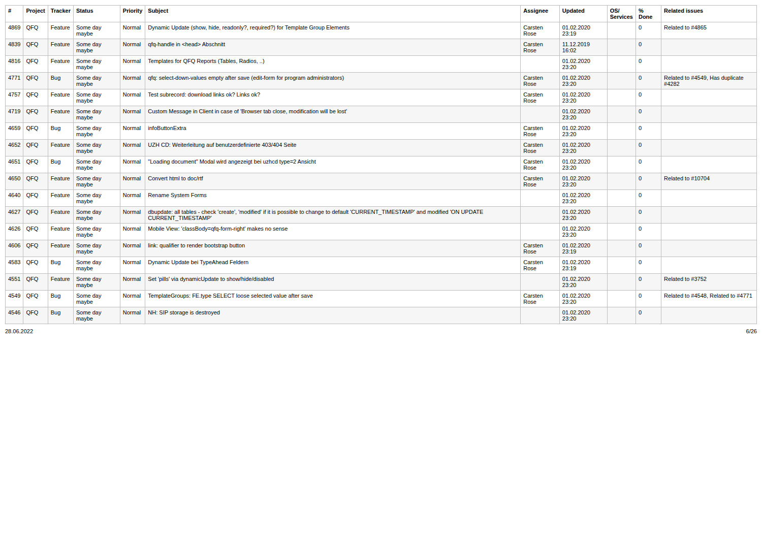| # | Project | Tracker | Status | Priority | Subject | Assignee | Updated | OS/ Services | % Done | Related issues |
| --- | --- | --- | --- | --- | --- | --- | --- | --- | --- | --- |
| 4869 | QFQ | Feature | Some day maybe | Normal | Dynamic Update (show, hide, readonly?, required?) for Template Group Elements | Carsten Rose | 01.02.2020 23:19 | | 0 | Related to #4865 |
| 4839 | QFQ | Feature | Some day maybe | Normal | qfq-handle in <head> Abschnitt | Carsten Rose | 11.12.2019 16:02 | | 0 | |
| 4816 | QFQ | Feature | Some day maybe | Normal | Templates for QFQ Reports (Tables, Radios, ..) | | 01.02.2020 23:20 | | 0 | |
| 4771 | QFQ | Bug | Some day maybe | Normal | qfq: select-down-values empty after save (edit-form for program administrators) | Carsten Rose | 01.02.2020 23:20 | | 0 | Related to #4549, Has duplicate #4282 |
| 4757 | QFQ | Feature | Some day maybe | Normal | Test subrecord: download links ok? Links ok? | Carsten Rose | 01.02.2020 23:20 | | 0 | |
| 4719 | QFQ | Feature | Some day maybe | Normal | Custom Message in Client in case of 'Browser tab close, modification will be lost' | | 01.02.2020 23:20 | | 0 | |
| 4659 | QFQ | Bug | Some day maybe | Normal | infoButtonExtra | Carsten Rose | 01.02.2020 23:20 | | 0 | |
| 4652 | QFQ | Feature | Some day maybe | Normal | UZH CD: Weiterleitung auf benutzerdefinierte 403/404 Seite | Carsten Rose | 01.02.2020 23:20 | | 0 | |
| 4651 | QFQ | Bug | Some day maybe | Normal | "Loading document" Modal wird angezeigt bei uzhcd type=2 Ansicht | Carsten Rose | 01.02.2020 23:20 | | 0 | |
| 4650 | QFQ | Feature | Some day maybe | Normal | Convert html to doc/rtf | Carsten Rose | 01.02.2020 23:20 | | 0 | Related to #10704 |
| 4640 | QFQ | Feature | Some day maybe | Normal | Rename System Forms | | 01.02.2020 23:20 | | 0 | |
| 4627 | QFQ | Feature | Some day maybe | Normal | dbupdate: all tables - check 'create', 'modified' if it is possible to change to default 'CURRENT_TIMESTAMP' and modified 'ON UPDATE CURRENT_TIMESTAMP' | | 01.02.2020 23:20 | | 0 | |
| 4626 | QFQ | Feature | Some day maybe | Normal | Mobile View: 'classBody=qfq-form-right' makes no sense | | 01.02.2020 23:20 | | 0 | |
| 4606 | QFQ | Feature | Some day maybe | Normal | link: qualifier to render bootstrap button | Carsten Rose | 01.02.2020 23:19 | | 0 | |
| 4583 | QFQ | Bug | Some day maybe | Normal | Dynamic Update bei TypeAhead Feldern | Carsten Rose | 01.02.2020 23:19 | | 0 | |
| 4551 | QFQ | Feature | Some day maybe | Normal | Set 'pills' via dynamicUpdate to show/hide/disabled | | 01.02.2020 23:20 | | 0 | Related to #3752 |
| 4549 | QFQ | Bug | Some day maybe | Normal | TemplateGroups: FE.type SELECT loose selected value after save | Carsten Rose | 01.02.2020 23:20 | | 0 | Related to #4548, Related to #4771 |
| 4546 | QFQ | Bug | Some day maybe | Normal | NH: SIP storage is destroyed | | 01.02.2020 23:20 | | 0 | |
28.06.2022 6/26